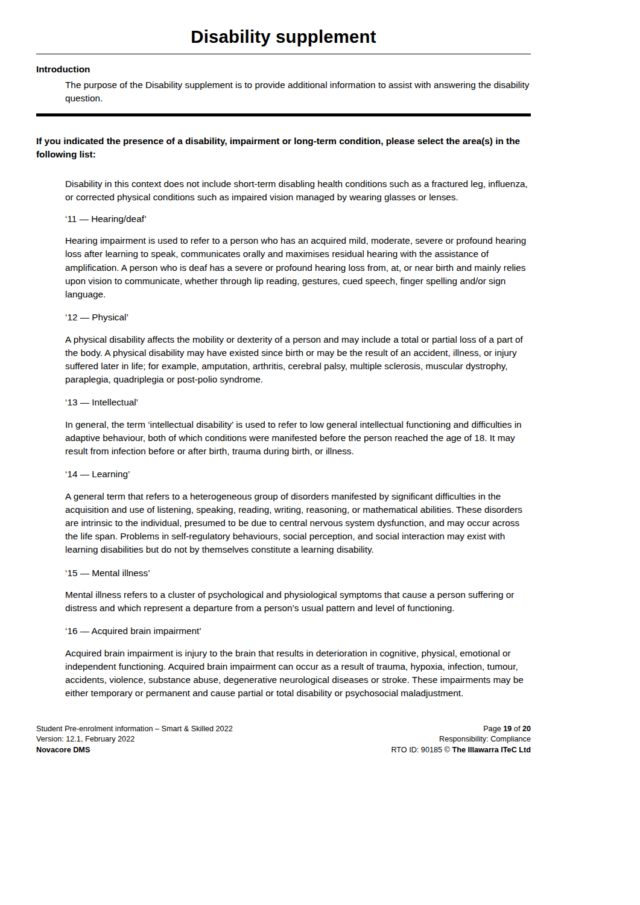Disability supplement
Introduction
The purpose of the Disability supplement is to provide additional information to assist with answering the disability question.
If you indicated the presence of a disability, impairment or long-term condition, please select the area(s) in the following list:
Disability in this context does not include short-term disabling health conditions such as a fractured leg, influenza, or corrected physical conditions such as impaired vision managed by wearing glasses or lenses.
‘11 — Hearing/deaf’
Hearing impairment is used to refer to a person who has an acquired mild, moderate, severe or profound hearing loss after learning to speak, communicates orally and maximises residual hearing with the assistance of amplification. A person who is deaf has a severe or profound hearing loss from, at, or near birth and mainly relies upon vision to communicate, whether through lip reading, gestures, cued speech, finger spelling and/or sign language.
‘12 — Physical’
A physical disability affects the mobility or dexterity of a person and may include a total or partial loss of a part of the body. A physical disability may have existed since birth or may be the result of an accident, illness, or injury suffered later in life; for example, amputation, arthritis, cerebral palsy, multiple sclerosis, muscular dystrophy, paraplegia, quadriplegia or post-polio syndrome.
‘13 — Intellectual’
In general, the term ‘intellectual disability’ is used to refer to low general intellectual functioning and difficulties in adaptive behaviour, both of which conditions were manifested before the person reached the age of 18. It may result from infection before or after birth, trauma during birth, or illness.
‘14 — Learning’
A general term that refers to a heterogeneous group of disorders manifested by significant difficulties in the acquisition and use of listening, speaking, reading, writing, reasoning, or mathematical abilities. These disorders are intrinsic to the individual, presumed to be due to central nervous system dysfunction, and may occur across the life span. Problems in self-regulatory behaviours, social perception, and social interaction may exist with learning disabilities but do not by themselves constitute a learning disability.
‘15 — Mental illness’
Mental illness refers to a cluster of psychological and physiological symptoms that cause a person suffering or distress and which represent a departure from a person’s usual pattern and level of functioning.
‘16 — Acquired brain impairment’
Acquired brain impairment is injury to the brain that results in deterioration in cognitive, physical, emotional or independent functioning. Acquired brain impairment can occur as a result of trauma, hypoxia, infection, tumour, accidents, violence, substance abuse, degenerative neurological diseases or stroke. These impairments may be either temporary or permanent and cause partial or total disability or psychosocial maladjustment.
Student Pre-enrolment information – Smart & Skilled 2022
Version: 12.1, February 2022
Novacore DMS
Page 19 of 20
Responsibility: Compliance
RTO ID: 90185 © The Illawarra ITeC Ltd